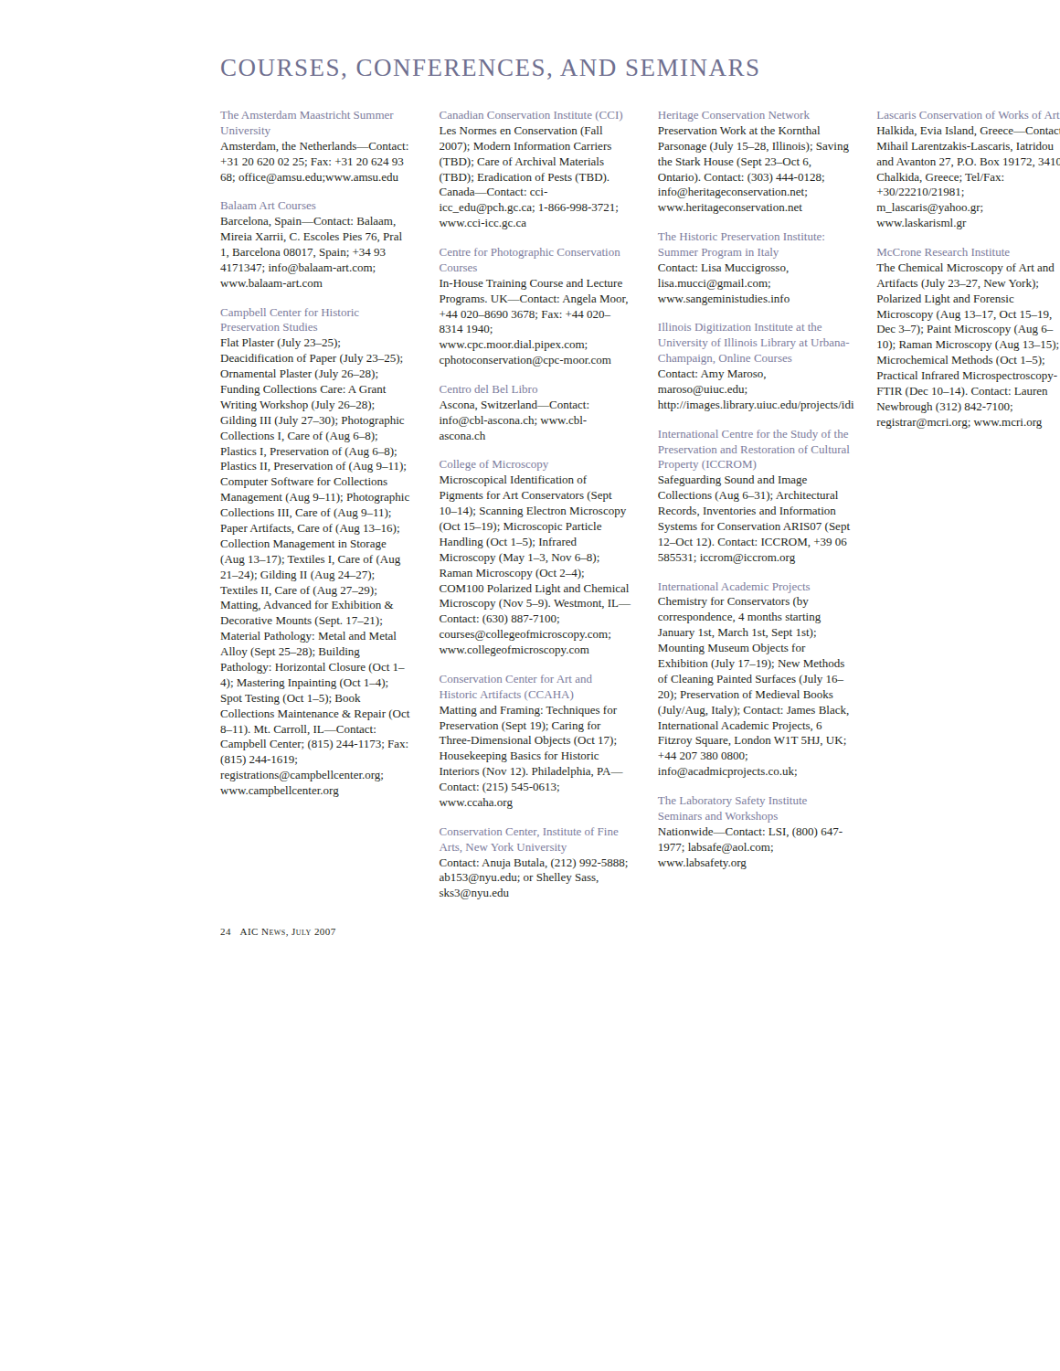Courses, Conferences, and Seminars
The Amsterdam Maastricht Summer University
Amsterdam, the Netherlands—Contact: +31 20 620 02 25; Fax: +31 20 624 93 68; office@amsu.edu;www.amsu.edu
Balaam Art Courses
Barcelona, Spain—Contact: Balaam, Mireia Xarrii, C. Escoles Pies 76, Pral 1, Barcelona 08017, Spain; +34 93 4171347; info@balaam-art.com; www.balaam-art.com
Campbell Center for Historic Preservation Studies
Flat Plaster (July 23–25); Deacidification of Paper (July 23–25); Ornamental Plaster (July 26–28); Funding Collections Care: A Grant Writing Workshop (July 26–28); Gilding III (July 27–30); Photographic Collections I, Care of (Aug 6–8); Plastics I, Preservation of (Aug 6–8); Plastics II, Preservation of (Aug 9–11); Computer Software for Collections Management (Aug 9–11); Photographic Collections III, Care of (Aug 9–11); Paper Artifacts, Care of (Aug 13–16); Collection Management in Storage (Aug 13–17); Textiles I, Care of (Aug 21–24); Gilding II (Aug 24–27); Textiles II, Care of (Aug 27–29); Matting, Advanced for Exhibition & Decorative Mounts (Sept. 17–21); Material Pathology: Metal and Metal Alloy (Sept 25–28); Building Pathology: Horizontal Closure (Oct 1–4); Mastering Inpainting (Oct 1–4); Spot Testing (Oct 1–5); Book Collections Maintenance & Repair (Oct 8–11). Mt. Carroll, IL—Contact: Campbell Center; (815) 244-1173; Fax: (815) 244-1619; registrations@campbellcenter.org; www.campbellcenter.org
Canadian Conservation Institute (CCI)
Les Normes en Conservation (Fall 2007); Modern Information Carriers (TBD); Care of Archival Materials (TBD); Eradication of Pests (TBD). Canada—Contact: cci-icc_edu@pch.gc.ca; 1-866-998-3721; www.cci-icc.gc.ca
Centre for Photographic Conservation Courses
In-House Training Course and Lecture Programs. UK—Contact: Angela Moor, +44 020–8690 3678; Fax: +44 020–8314 1940; www.cpc.moor.dial.pipex.com; cphotoconservation@cpc-moor.com
Centro del Bel Libro
Ascona, Switzerland—Contact: info@cbl-ascona.ch; www.cbl-ascona.ch
College of Microscopy
Microscopical Identification of Pigments for Art Conservators (Sept 10–14); Scanning Electron Microscopy (Oct 15–19); Microscopic Particle Handling (Oct 1–5); Infrared Microscopy (May 1–3, Nov 6–8); Raman Microscopy (Oct 2–4); COM100 Polarized Light and Chemical Microscopy (Nov 5–9). Westmont, IL—Contact: (630) 887-7100; courses@collegeofmicroscopy.com; www.collegeofmicroscopy.com
Conservation Center for Art and Historic Artifacts (CCAHA)
Matting and Framing: Techniques for Preservation (Sept 19); Caring for Three-Dimensional Objects (Oct 17); Housekeeping Basics for Historic Interiors (Nov 12). Philadelphia, PA—Contact: (215) 545-0613; www.ccaha.org
Conservation Center, Institute of Fine Arts, New York University
Contact: Anuja Butala, (212) 992-5888; ab153@nyu.edu; or Shelley Sass, sks3@nyu.edu
Heritage Conservation Network
Preservation Work at the Kornthal Parsonage (July 15–28, Illinois); Saving the Stark House (Sept 23–Oct 6, Ontario). Contact: (303) 444-0128; info@heritageconservation.net; www.heritageconservation.net
The Historic Preservation Institute: Summer Program in Italy
Contact: Lisa Muccigrosso, lisa.mucci@gmail.com; www.sangeministudies.info
Illinois Digitization Institute at the University of Illinois Library at Urbana-Champaign, Online Courses
Contact: Amy Maroso, maroso@uiuc.edu; http://images.library.uiuc.edu/projects/idi
International Centre for the Study of the Preservation and Restoration of Cultural Property (ICCROM)
Safeguarding Sound and Image Collections (Aug 6–31); Architectural Records, Inventories and Information Systems for Conservation ARIS07 (Sept 12–Oct 12). Contact: ICCROM, +39 06 585531; iccrom@iccrom.org
International Academic Projects
Chemistry for Conservators (by correspondence, 4 months starting January 1st, March 1st, Sept 1st); Mounting Museum Objects for Exhibition (July 17–19); New Methods of Cleaning Painted Surfaces (July 16–20); Preservation of Medieval Books (July/Aug, Italy); Contact: James Black, International Academic Projects, 6 Fitzroy Square, London W1T 5HJ, UK; +44 207 380 0800; info@acadmicprojects.co.uk;
The Laboratory Safety Institute Seminars and Workshops
Nationwide—Contact: LSI, (800) 647-1977; labsafe@aol.com; www.labsafety.org
Lascaris Conservation of Works of Art
Halkida, Evia Island, Greece—Contact: Mihail Larentzakis-Lascaris, Iatridou and Avanton 27, P.O. Box 19172, 34100 Chalkida, Greece; Tel/Fax: +30/22210/21981; m_lascaris@yahoo.gr; www.laskarisml.gr
McCrone Research Institute
The Chemical Microscopy of Art and Artifacts (July 23–27, New York); Polarized Light and Forensic Microscopy (Aug 13–17, Oct 15–19, Dec 3–7); Paint Microscopy (Aug 6–10); Raman Microscopy (Aug 13–15); Microchemical Methods (Oct 1–5); Practical Infrared Microspectroscopy-FTIR (Dec 10–14). Contact: Lauren Newbrough (312) 842-7100; registrar@mcri.org; www.mcri.org
24 AIC News, July 2007